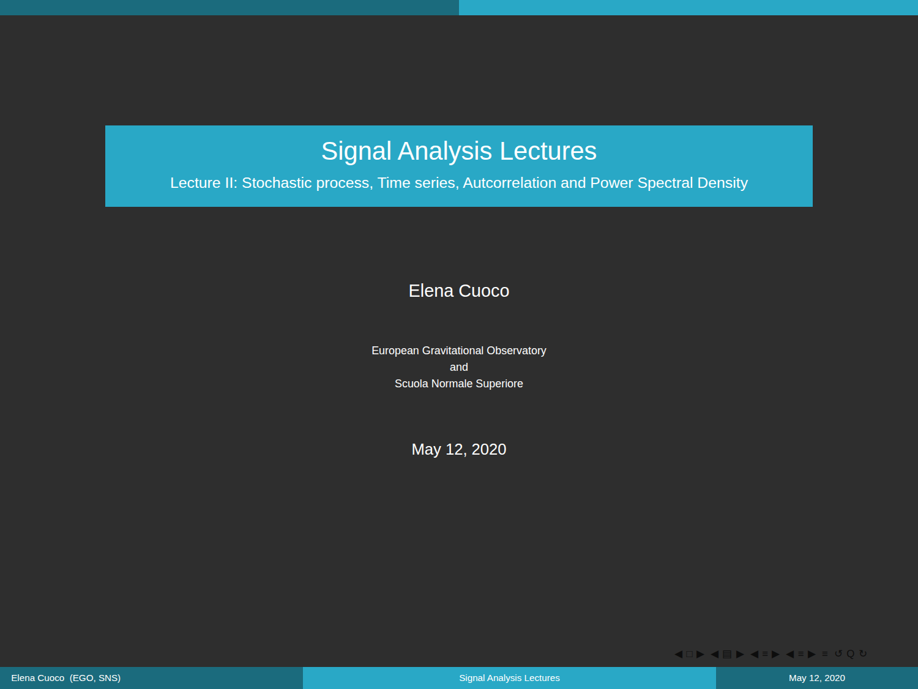Signal Analysis Lectures
Lecture II: Stochastic process, Time series, Autcorrelation and Power Spectral Density
Elena Cuoco
European Gravitational Observatory
and
Scuola Normale Superiore
May 12, 2020
◀ □ ▶ ◀ ▤ ▶ ◀ ≡ ▶ ◀ ≡ ▶ ≡ ↺ Q ↻
Elena Cuoco (EGO, SNS)
Signal Analysis Lectures
May 12, 2020